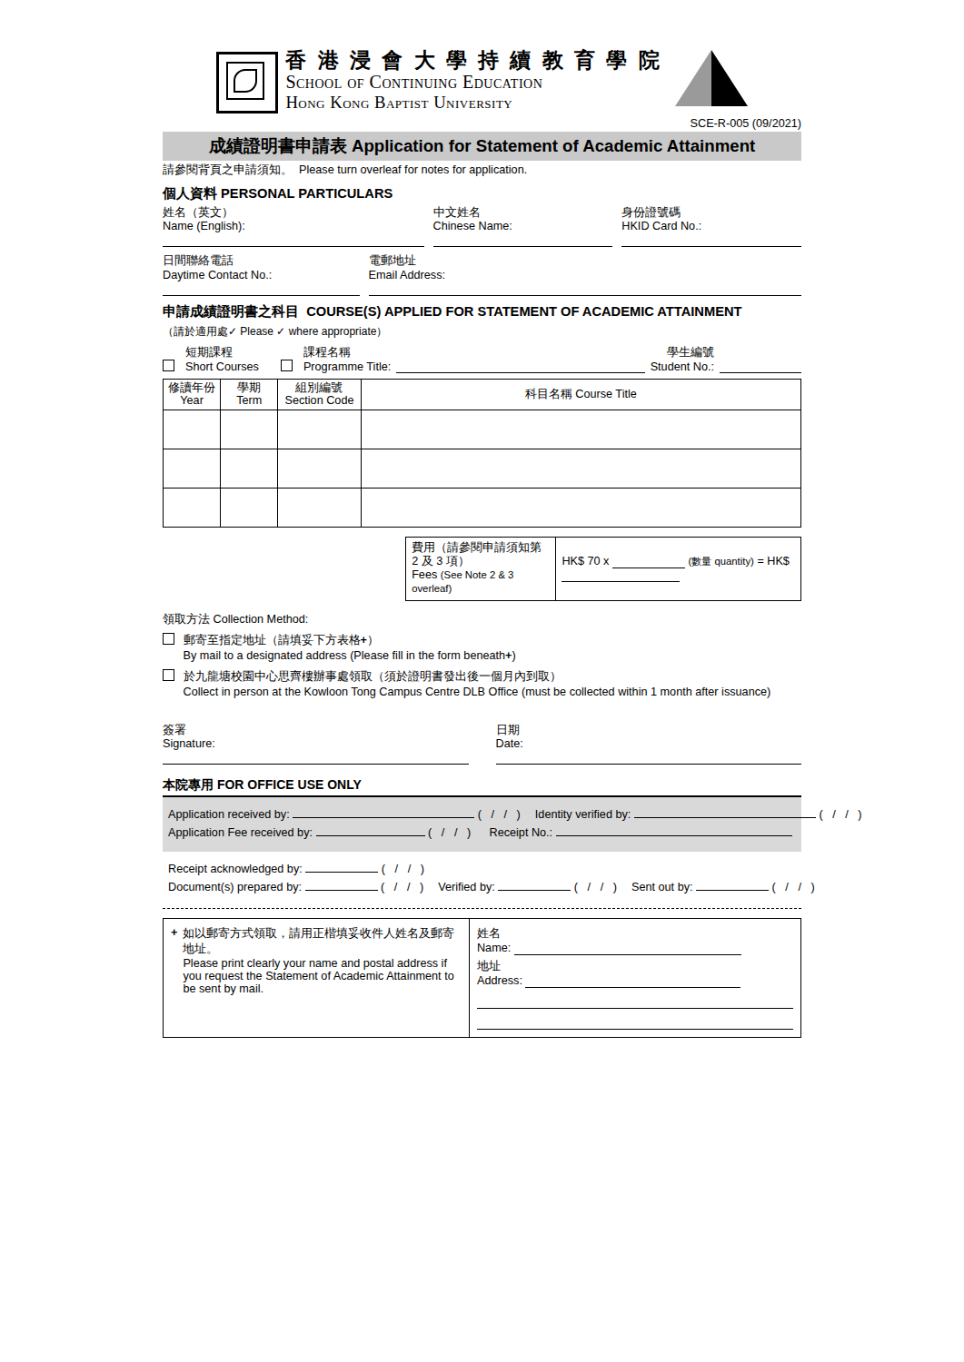香 港 浸 會 大 學 持 續 教 育 學 院
School of Continuing Education
Hong Kong Baptist University
SCE-R-005 (09/2021)
成績證明書申請表 Application for Statement of Academic Attainment
請參閱背頁之申請須知。 Please turn overleaf for notes for application.
個人資料 PERSONAL PARTICULARS
姓名（英文）
Name (English):
中文姓名
Chinese Name:
身份證號碼
HKID Card No.:
日間聯絡電話
Daytime Contact No.:
電郵地址
Email Address:
申請成績證明書之科目 COURSE(S) APPLIED FOR STATEMENT OF ACADEMIC ATTAINMENT
（請於適用處✓ Please ✓ where appropriate）
短期課程
Short Courses 課程名稱
Programme Title: 學生編號
Student No.:
| 修讀年份 Year | 學期 Term | 組別編號 Section Code | 科目名稱 Course Title |
| --- | --- | --- | --- |
| 費用（請參閱申請須知第 2 及 3 項） Fees (See Note 2 & 3 overleaf) | HK$ 70 x (數量 quantity) = HK$ |
領取方法 Collection Method:
郵寄至指定地址（請填妥下方表格+）
By mail to a designated address (Please fill in the form beneath+)
於九龍塘校園中心思齊樓辦事處領取（須於證明書發出後一個月內到取）
Collect in person at the Kowloon Tong Campus Centre DLB Office (must be collected within 1 month after issuance)
簽署
Signature:
日期
Date:
本院專用 FOR OFFICE USE ONLY
Application received by: ( / / )
Identity verified by: ( / / )
Application Fee received by: ( / / )
Receipt No.:
Receipt acknowledged by: ( / / )
Document(s) prepared by: ( / / )
Verified by: ( / / )
Sent out by: ( / / )
| + 如以郵寄方式領取，請用正楷填妥收件人姓名及郵寄地址。 Please print clearly your name and postal address if you request the Statement of Academic Attainment to be sent by mail. | 姓名 Name: 地址 Address: |